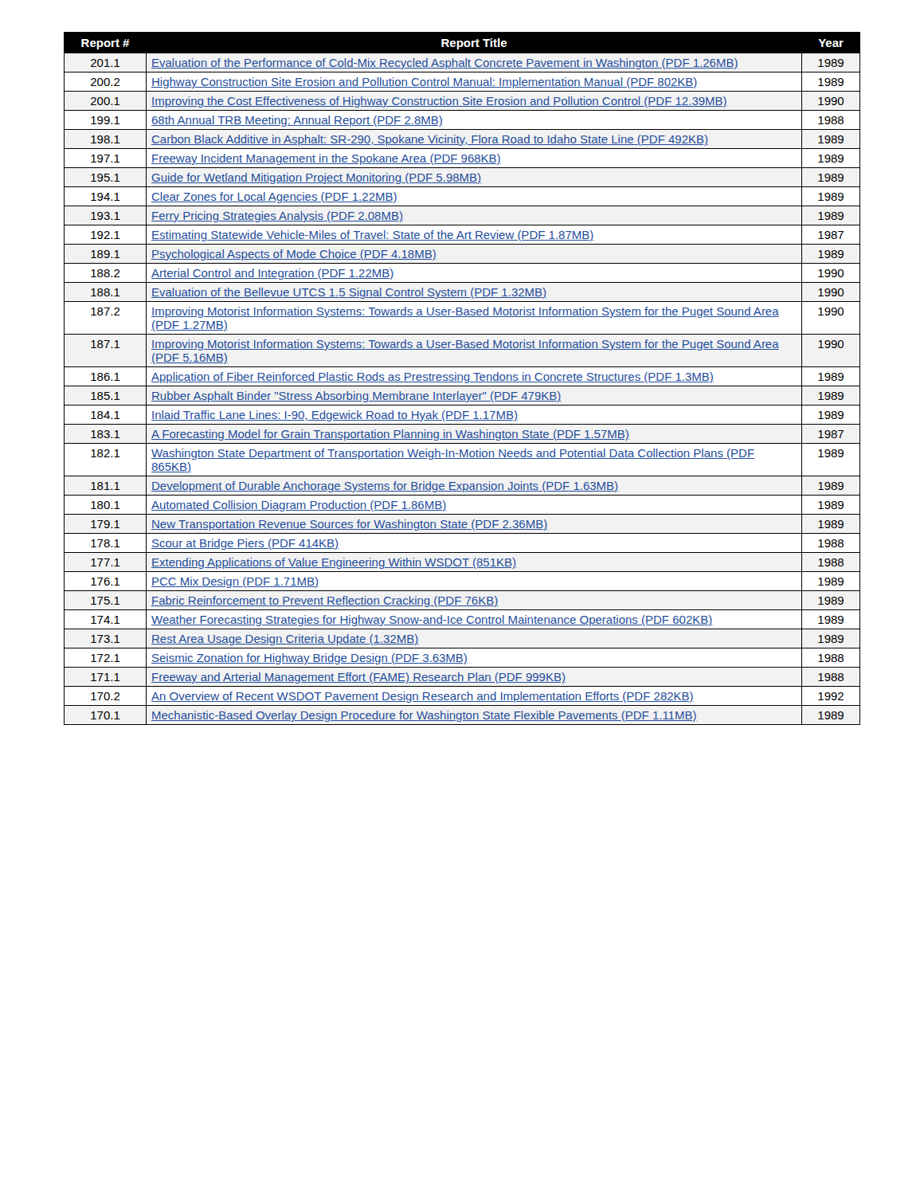| Report # | Report Title | Year |
| --- | --- | --- |
| 201.1 | Evaluation of the Performance of Cold-Mix Recycled Asphalt Concrete Pavement in Washington (PDF 1.26MB) | 1989 |
| 200.2 | Highway Construction Site Erosion and Pollution Control Manual: Implementation Manual (PDF 802KB) | 1989 |
| 200.1 | Improving the Cost Effectiveness of Highway Construction Site Erosion and Pollution Control (PDF 12.39MB) | 1990 |
| 199.1 | 68th Annual TRB Meeting: Annual Report (PDF 2.8MB) | 1988 |
| 198.1 | Carbon Black Additive in Asphalt: SR-290, Spokane Vicinity, Flora Road to Idaho State Line (PDF 492KB) | 1989 |
| 197.1 | Freeway Incident Management in the Spokane Area (PDF 968KB) | 1989 |
| 195.1 | Guide for Wetland Mitigation Project Monitoring (PDF 5.98MB) | 1989 |
| 194.1 | Clear Zones for Local Agencies (PDF 1.22MB) | 1989 |
| 193.1 | Ferry Pricing Strategies Analysis (PDF 2.08MB) | 1989 |
| 192.1 | Estimating Statewide Vehicle-Miles of Travel: State of the Art Review (PDF 1.87MB) | 1987 |
| 189.1 | Psychological Aspects of Mode Choice (PDF 4.18MB) | 1989 |
| 188.2 | Arterial Control and Integration (PDF 1.22MB) | 1990 |
| 188.1 | Evaluation of the Bellevue UTCS 1.5 Signal Control System (PDF 1.32MB) | 1990 |
| 187.2 | Improving Motorist Information Systems: Towards a User-Based Motorist Information System for the Puget Sound Area (PDF 1.27MB) | 1990 |
| 187.1 | Improving Motorist Information Systems: Towards a User-Based Motorist Information System for the Puget Sound Area (PDF 5.16MB) | 1990 |
| 186.1 | Application of Fiber Reinforced Plastic Rods as Prestressing Tendons in Concrete Structures (PDF 1.3MB) | 1989 |
| 185.1 | Rubber Asphalt Binder "Stress Absorbing Membrane Interlayer" (PDF 479KB) | 1989 |
| 184.1 | Inlaid Traffic Lane Lines: I-90, Edgewick Road to Hyak (PDF 1.17MB) | 1989 |
| 183.1 | A Forecasting Model for Grain Transportation Planning in Washington State (PDF 1.57MB) | 1987 |
| 182.1 | Washington State Department of Transportation Weigh-In-Motion Needs and Potential Data Collection Plans (PDF 865KB) | 1989 |
| 181.1 | Development of Durable Anchorage Systems for Bridge Expansion Joints (PDF 1.63MB) | 1989 |
| 180.1 | Automated Collision Diagram Production (PDF 1.86MB) | 1989 |
| 179.1 | New Transportation Revenue Sources for Washington State (PDF 2.36MB) | 1989 |
| 178.1 | Scour at Bridge Piers (PDF 414KB) | 1988 |
| 177.1 | Extending Applications of Value Engineering Within WSDOT (851KB) | 1988 |
| 176.1 | PCC Mix Design (PDF 1.71MB) | 1989 |
| 175.1 | Fabric Reinforcement to Prevent Reflection Cracking (PDF 76KB) | 1989 |
| 174.1 | Weather Forecasting Strategies for Highway Snow-and-Ice Control Maintenance Operations (PDF 602KB) | 1989 |
| 173.1 | Rest Area Usage Design Criteria Update (1.32MB) | 1989 |
| 172.1 | Seismic Zonation for Highway Bridge Design (PDF 3.63MB) | 1988 |
| 171.1 | Freeway and Arterial Management Effort (FAME) Research Plan (PDF 999KB) | 1988 |
| 170.2 | An Overview of Recent WSDOT Pavement Design Research and Implementation Efforts (PDF 282KB) | 1992 |
| 170.1 | Mechanistic-Based Overlay Design Procedure for Washington State Flexible Pavements (PDF 1.11MB) | 1989 |